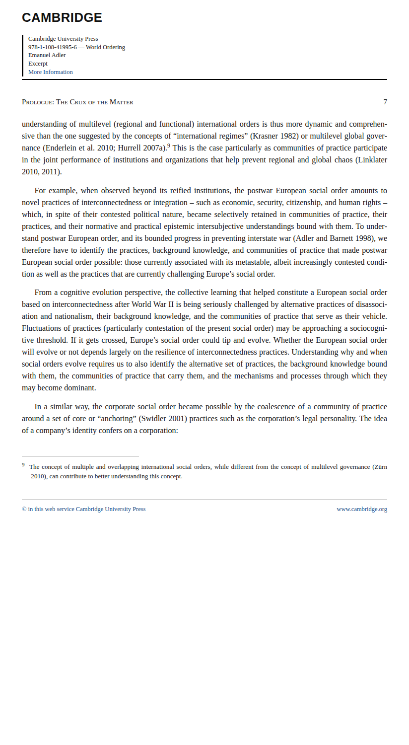Cambridge
Cambridge University Press
978-1-108-41995-6 — World Ordering
Emanuel Adler
Excerpt
More Information
Prologue: The Crux of the Matter 7
understanding of multilevel (regional and functional) international orders is thus more dynamic and comprehensive than the one suggested by the concepts of “international regimes” (Krasner 1982) or multilevel global governance (Enderlein et al. 2010; Hurrell 2007a).9 This is the case particularly as communities of practice participate in the joint performance of institutions and organizations that help prevent regional and global chaos (Linklater 2010, 2011).
For example, when observed beyond its reified institutions, the postwar European social order amounts to novel practices of interconnectedness or integration – such as economic, security, citizenship, and human rights – which, in spite of their contested political nature, became selectively retained in communities of practice, their practices, and their normative and practical epistemic intersubjective understandings bound with them. To understand postwar European order, and its bounded progress in preventing interstate war (Adler and Barnett 1998), we therefore have to identify the practices, background knowledge, and communities of practice that made postwar European social order possible: those currently associated with its metastable, albeit increasingly contested condition as well as the practices that are currently challenging Europe’s social order.
From a cognitive evolution perspective, the collective learning that helped constitute a European social order based on interconnectedness after World War II is being seriously challenged by alternative practices of disassociation and nationalism, their background knowledge, and the communities of practice that serve as their vehicle. Fluctuations of practices (particularly contestation of the present social order) may be approaching a sociocognitive threshold. If it gets crossed, Europe’s social order could tip and evolve. Whether the European social order will evolve or not depends largely on the resilience of interconnectedness practices. Understanding why and when social orders evolve requires us to also identify the alternative set of practices, the background knowledge bound with them, the communities of practice that carry them, and the mechanisms and processes through which they may become dominant.
In a similar way, the corporate social order became possible by the coalescence of a community of practice around a set of core or “anchoring” (Swidler 2001) practices such as the corporation’s legal personality. The idea of a company’s identity confers on a corporation:
9 The concept of multiple and overlapping international social orders, while different from the concept of multilevel governance (Zürn 2010), can contribute to better understanding this concept.
© in this web service Cambridge University Press www.cambridge.org